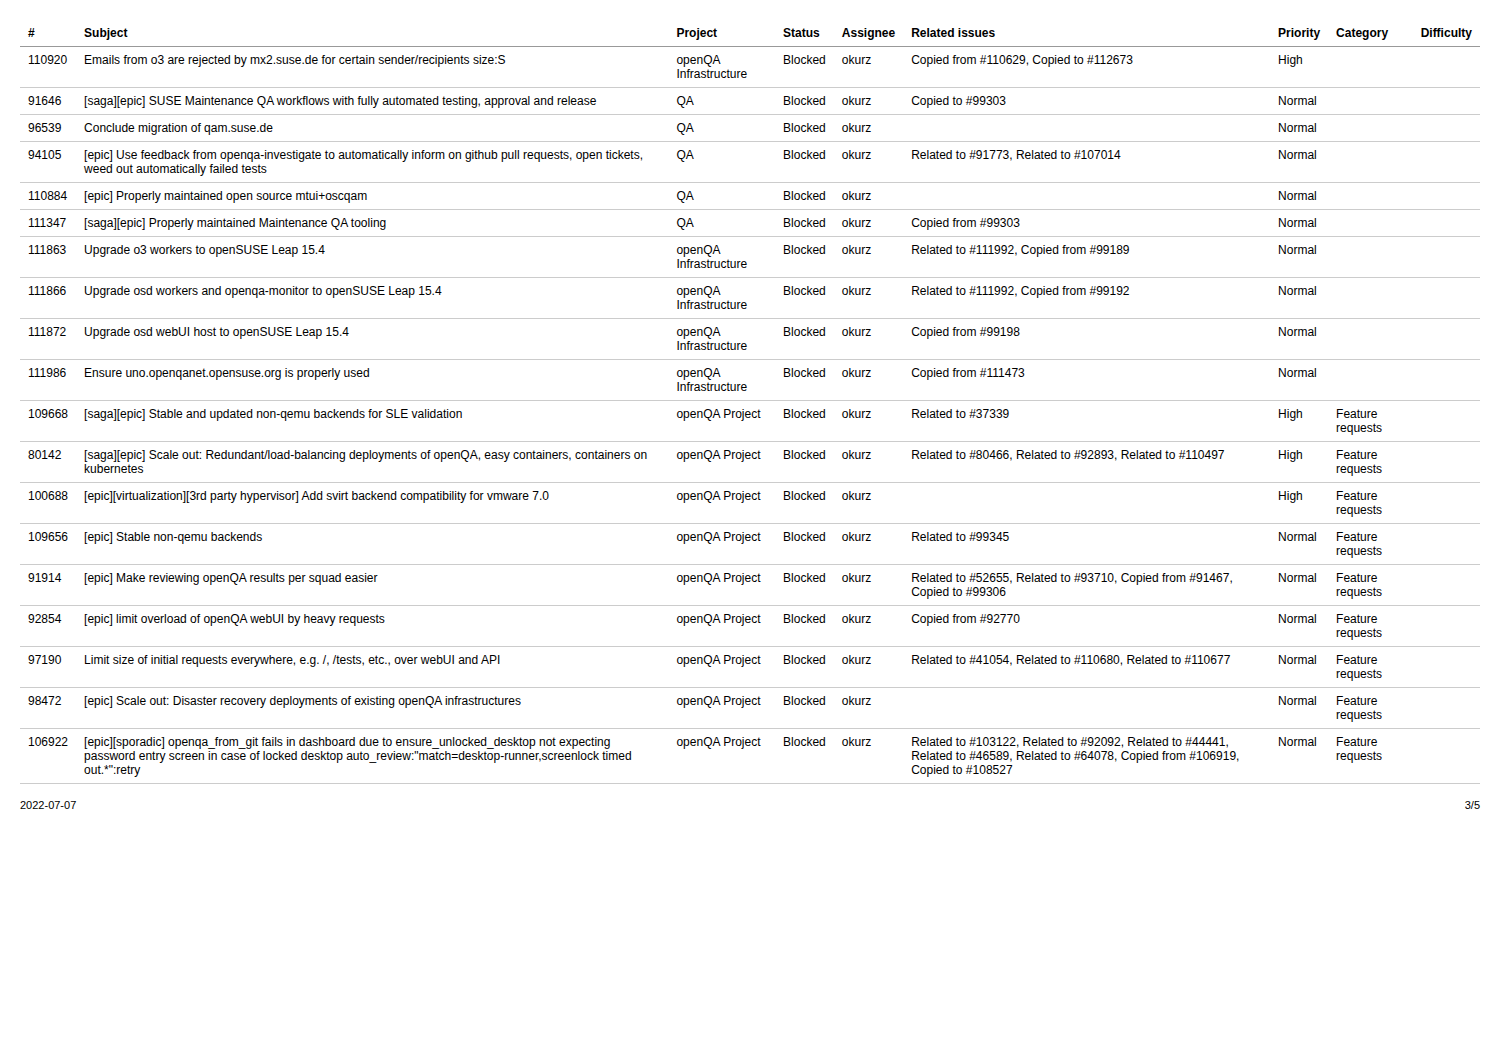| # | Subject | Project | Status | Assignee | Related issues | Priority | Category | Difficulty |
| --- | --- | --- | --- | --- | --- | --- | --- | --- |
| 110920 | Emails from o3 are rejected by mx2.suse.de for certain sender/recipients size:S | openQA Infrastructure | Blocked | okurz | Copied from #110629, Copied to #112673 | High | | |
| 91646 | [saga][epic] SUSE Maintenance QA workflows with fully automated testing, approval and release | QA | Blocked | okurz | Copied to #99303 | Normal | | |
| 96539 | Conclude migration of qam.suse.de | QA | Blocked | okurz | | Normal | | |
| 94105 | [epic] Use feedback from openqa-investigate to automatically inform on github pull requests, open tickets, weed out automatically failed tests | QA | Blocked | okurz | Related to #91773, Related to #107014 | Normal | | |
| 110884 | [epic] Properly maintained open source mtui+oscqam | QA | Blocked | okurz | | Normal | | |
| 111347 | [saga][epic] Properly maintained Maintenance QA tooling | QA | Blocked | okurz | Copied from #99303 | Normal | | |
| 111863 | Upgrade o3 workers to openSUSE Leap 15.4 | openQA Infrastructure | Blocked | okurz | Related to #111992, Copied from #99189 | Normal | | |
| 111866 | Upgrade osd workers and openqa-monitor to openSUSE Leap 15.4 | openQA Infrastructure | Blocked | okurz | Related to #111992, Copied from #99192 | Normal | | |
| 111872 | Upgrade osd webUI host to openSUSE Leap 15.4 | openQA Infrastructure | Blocked | okurz | Copied from #99198 | Normal | | |
| 111986 | Ensure uno.openqanet.opensuse.org is properly used | openQA Infrastructure | Blocked | okurz | Copied from #111473 | Normal | | |
| 109668 | [saga][epic] Stable and updated non-qemu backends for SLE validation | openQA Project | Blocked | okurz | Related to #37339 | High | Feature requests | |
| 80142 | [saga][epic] Scale out: Redundant/load-balancing deployments of openQA, easy containers, containers on kubernetes | openQA Project | Blocked | okurz | Related to #80466, Related to #92893, Related to #110497 | High | Feature requests | |
| 100688 | [epic][virtualization][3rd party hypervisor] Add svirt backend compatibility for vmware 7.0 | openQA Project | Blocked | okurz | | High | Feature requests | |
| 109656 | [epic] Stable non-qemu backends | openQA Project | Blocked | okurz | Related to #99345 | Normal | Feature requests | |
| 91914 | [epic] Make reviewing openQA results per squad easier | openQA Project | Blocked | okurz | Related to #52655, Related to #93710, Copied from #91467, Copied to #99306 | Normal | Feature requests | |
| 92854 | [epic] limit overload of openQA webUI by heavy requests | openQA Project | Blocked | okurz | Copied from #92770 | Normal | Feature requests | |
| 97190 | Limit size of initial requests everywhere, e.g. /, /tests, etc., over webUI and API | openQA Project | Blocked | okurz | Related to #41054, Related to #110680, Related to #110677 | Normal | Feature requests | |
| 98472 | [epic] Scale out: Disaster recovery deployments of existing openQA infrastructures | openQA Project | Blocked | okurz | | Normal | Feature requests | |
| 106922 | [epic][sporadic] openqa_from_git fails in dashboard due to ensure_unlocked_desktop not expecting password entry screen in case of locked desktop auto_review:"match=desktop-runner,screenlock timed out.*":retry | openQA Project | Blocked | okurz | Related to #103122, Related to #92092, Related to #44441, Related to #46589, Related to #64078, Copied from #106919, Copied to #108527 | Normal | Feature requests | |
2022-07-07 3/5